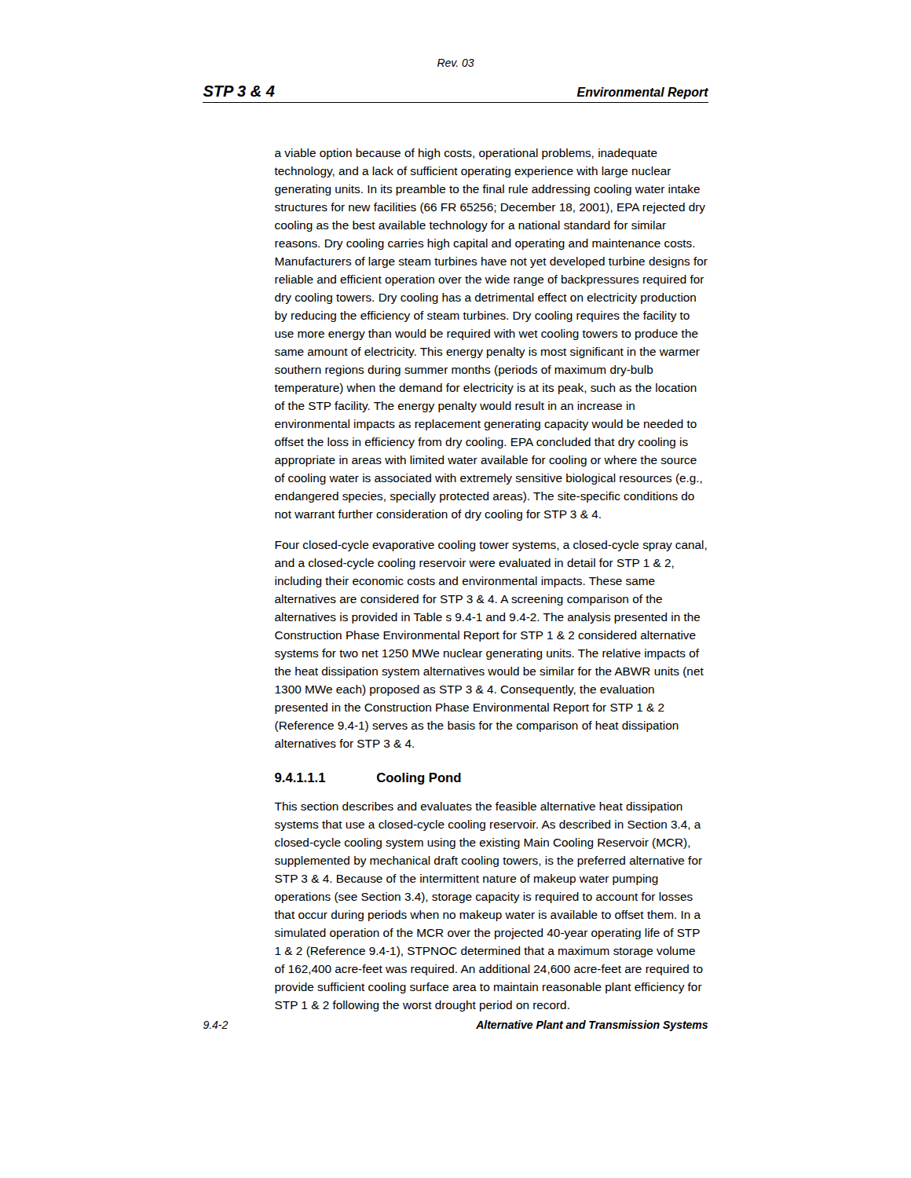Rev. 03
STP 3 & 4
Environmental Report
a viable option because of high costs, operational problems, inadequate technology, and a lack of sufficient operating experience with large nuclear generating units. In its preamble to the final rule addressing cooling water intake structures for new facilities (66 FR 65256; December 18, 2001), EPA rejected dry cooling as the best available technology for a national standard for similar reasons. Dry cooling carries high capital and operating and maintenance costs. Manufacturers of large steam turbines have not yet developed turbine designs for reliable and efficient operation over the wide range of backpressures required for dry cooling towers. Dry cooling has a detrimental effect on electricity production by reducing the efficiency of steam turbines. Dry cooling requires the facility to use more energy than would be required with wet cooling towers to produce the same amount of electricity. This energy penalty is most significant in the warmer southern regions during summer months (periods of maximum dry-bulb temperature) when the demand for electricity is at its peak, such as the location of the STP facility. The energy penalty would result in an increase in environmental impacts as replacement generating capacity would be needed to offset the loss in efficiency from dry cooling. EPA concluded that dry cooling is appropriate in areas with limited water available for cooling or where the source of cooling water is associated with extremely sensitive biological resources (e.g., endangered species, specially protected areas). The site-specific conditions do not warrant further consideration of dry cooling for STP 3 & 4.
Four closed-cycle evaporative cooling tower systems, a closed-cycle spray canal, and a closed-cycle cooling reservoir were evaluated in detail for STP 1 & 2, including their economic costs and environmental impacts. These same alternatives are considered for STP 3 & 4. A screening comparison of the alternatives is provided in Table s 9.4-1 and 9.4-2. The analysis presented in the Construction Phase Environmental Report for STP 1 & 2 considered alternative systems for two net 1250 MWe nuclear generating units. The relative impacts of the heat dissipation system alternatives would be similar for the ABWR units (net 1300 MWe each) proposed as STP 3 & 4. Consequently, the evaluation presented in the Construction Phase Environmental Report for STP 1 & 2 (Reference 9.4-1) serves as the basis for the comparison of heat dissipation alternatives for STP 3 & 4.
9.4.1.1.1 Cooling Pond
This section describes and evaluates the feasible alternative heat dissipation systems that use a closed-cycle cooling reservoir. As described in Section 3.4, a closed-cycle cooling system using the existing Main Cooling Reservoir (MCR), supplemented by mechanical draft cooling towers, is the preferred alternative for STP 3 & 4. Because of the intermittent nature of makeup water pumping operations (see Section 3.4), storage capacity is required to account for losses that occur during periods when no makeup water is available to offset them. In a simulated operation of the MCR over the projected 40-year operating life of STP 1 & 2 (Reference 9.4-1), STPNOC determined that a maximum storage volume of 162,400 acre-feet was required. An additional 24,600 acre-feet are required to provide sufficient cooling surface area to maintain reasonable plant efficiency for STP 1 & 2 following the worst drought period on record.
9.4-2
Alternative Plant and Transmission Systems